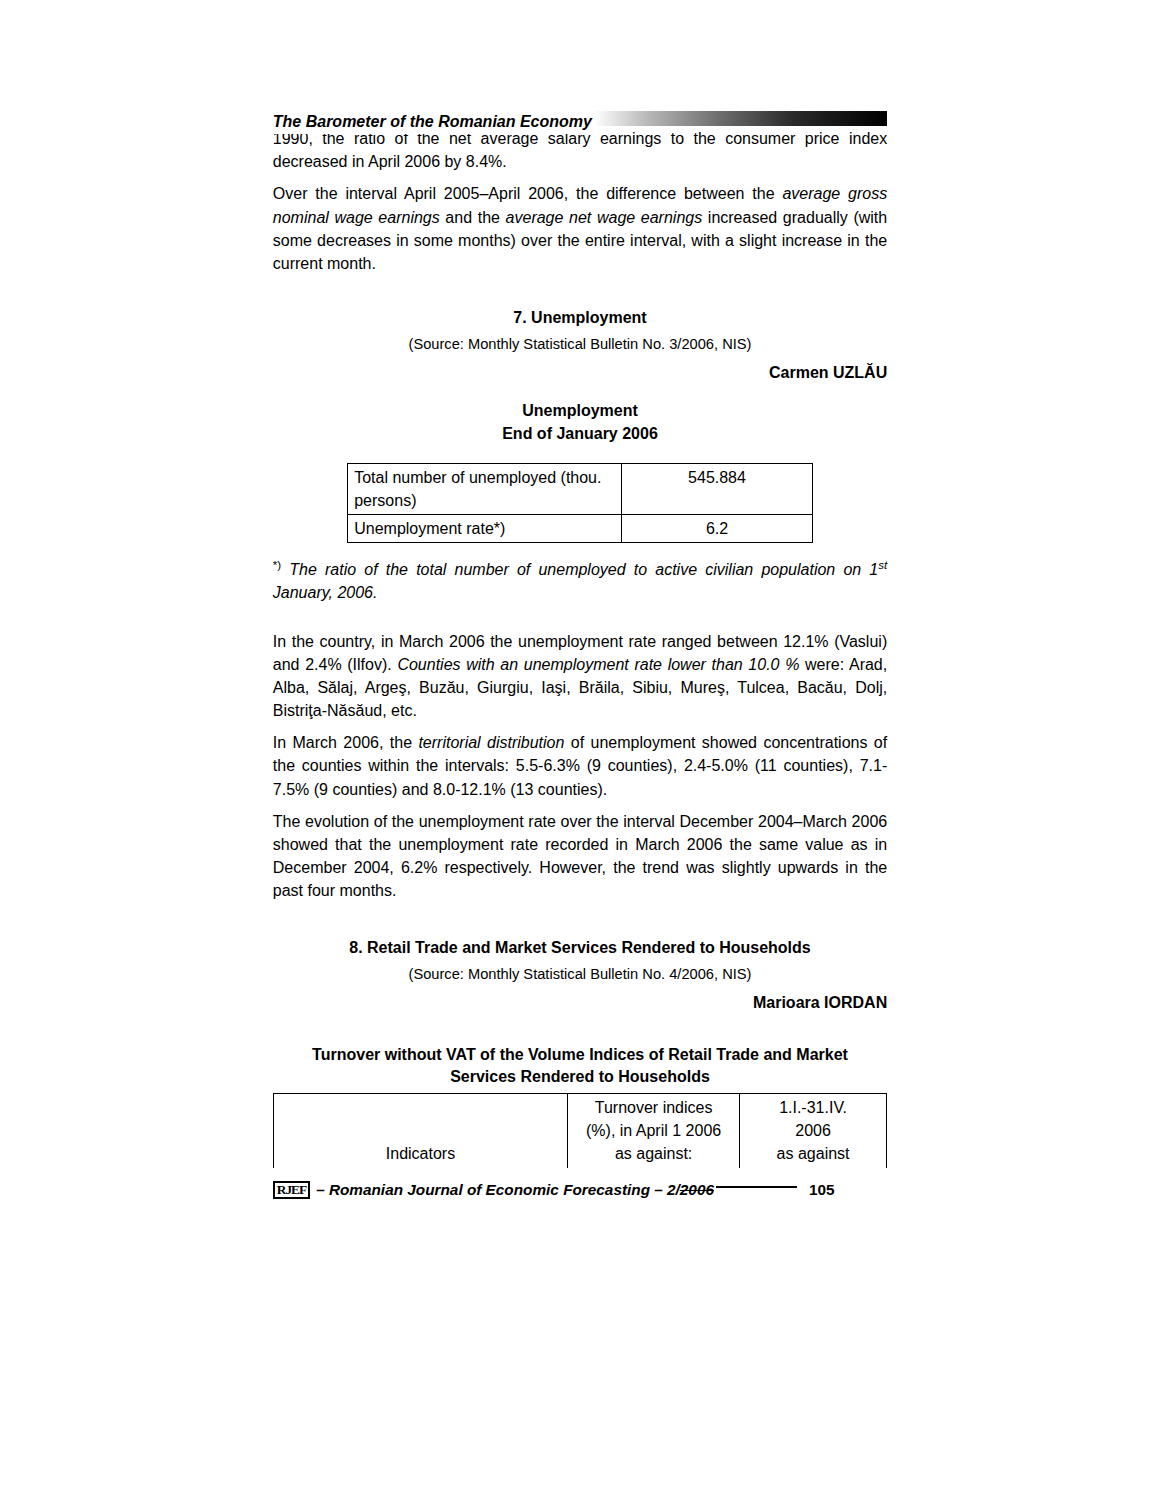The Barometer of the Romanian Economy
1990, the ratio of the net average salary earnings to the consumer price index decreased in April 2006 by 8.4%.
Over the interval April 2005–April 2006, the difference between the average gross nominal wage earnings and the average net wage earnings increased gradually (with some decreases in some months) over the entire interval, with a slight increase in the current month.
7. Unemployment
(Source: Monthly Statistical Bulletin No. 3/2006, NIS)
Carmen UZLĂU
Unemployment
End of January 2006
| Total number of unemployed (thou. persons) | 545.884 |
| Unemployment rate*) | 6.2 |
*) The ratio of the total number of unemployed to active civilian population on 1st January, 2006.
In the country, in March 2006 the unemployment rate ranged between 12.1% (Vaslui) and 2.4% (Ilfov). Counties with an unemployment rate lower than 10.0 % were: Arad, Alba, Sălaj, Argeş, Buzău, Giurgiu, Iaşi, Brăila, Sibiu, Mureş, Tulcea, Bacău, Dolj, Bistriţa-Năsăud, etc.
In March 2006, the territorial distribution of unemployment showed concentrations of the counties within the intervals: 5.5-6.3% (9 counties), 2.4-5.0% (11 counties), 7.1-7.5% (9 counties) and 8.0-12.1% (13 counties).
The evolution of the unemployment rate over the interval December 2004–March 2006 showed that the unemployment rate recorded in March 2006 the same value as in December 2004, 6.2% respectively. However, the trend was slightly upwards in the past four months.
8. Retail Trade and Market Services Rendered to Households
(Source: Monthly Statistical Bulletin No. 4/2006, NIS)
Marioara IORDAN
Turnover without VAT of the Volume Indices of Retail Trade and Market
Services Rendered to Households
| Indicators | Turnover indices (%), in April 1 2006 as against: | 1.I.-31.IV. 2006 as against |
RJEF – Romanian Journal of Economic Forecasting – 2/2006 105